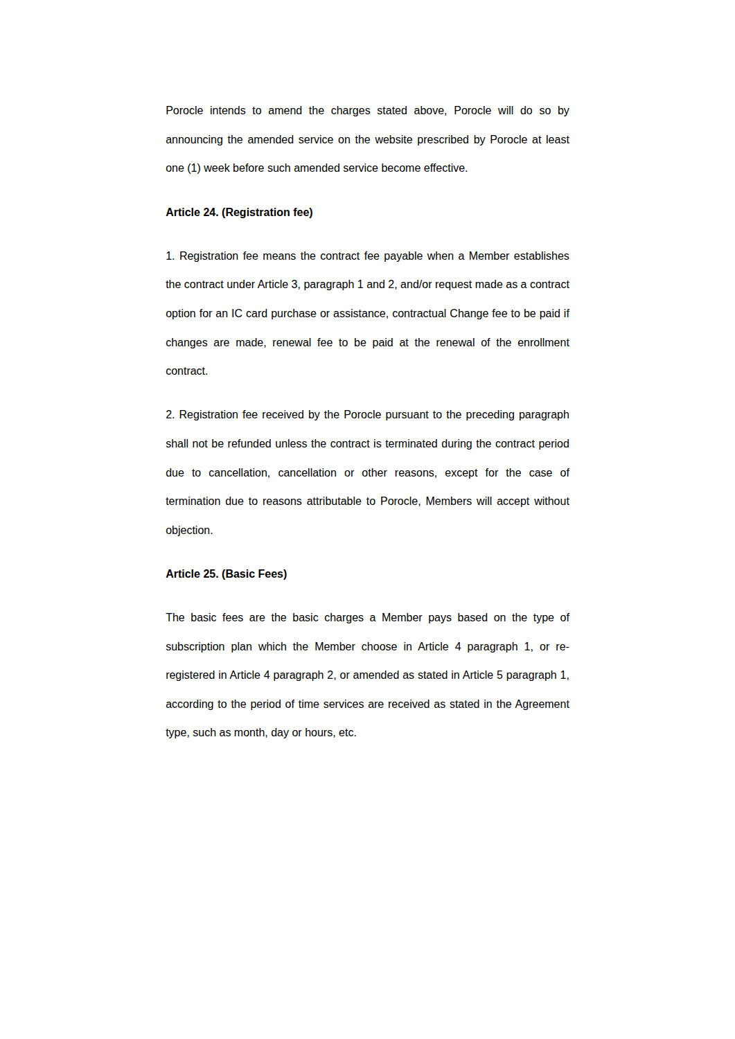Porocle intends to amend the charges stated above, Porocle will do so by announcing the amended service on the website prescribed by Porocle at least one (1) week before such amended service become effective.
Article 24. (Registration fee)
1. Registration fee means the contract fee payable when a Member establishes the contract under Article 3, paragraph 1 and 2, and/or request made as a contract option for an IC card purchase or assistance, contractual Change fee to be paid if changes are made, renewal fee to be paid at the renewal of the enrollment contract.
2. Registration fee received by the Porocle pursuant to the preceding paragraph shall not be refunded unless the contract is terminated during the contract period due to cancellation, cancellation or other reasons, except for the case of termination due to reasons attributable to Porocle, Members will accept without objection.
Article 25. (Basic Fees)
The basic fees are the basic charges a Member pays based on the type of subscription plan which the Member choose in Article 4 paragraph 1, or re-registered in Article 4 paragraph 2, or amended as stated in Article 5 paragraph 1, according to the period of time services are received as stated in the Agreement type, such as month, day or hours, etc.